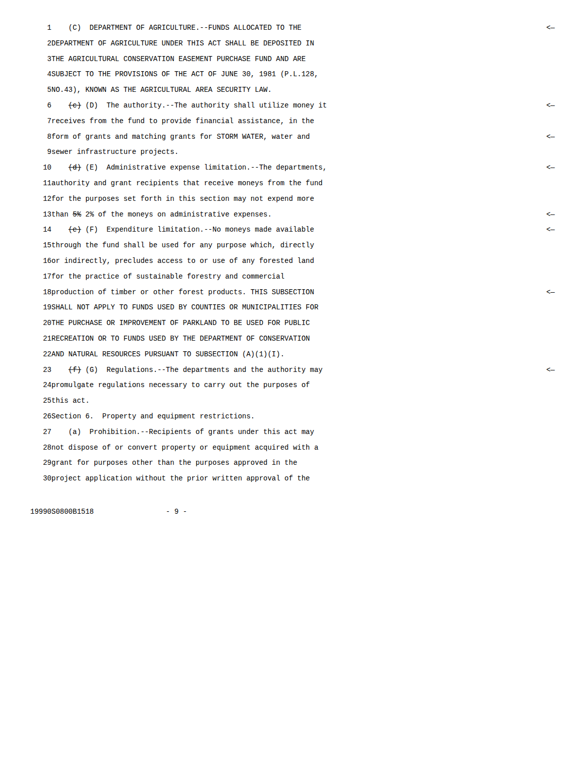| 1 | (C) DEPARTMENT OF AGRICULTURE.--FUNDS ALLOCATED TO THE | <— |
| 2 | DEPARTMENT OF AGRICULTURE UNDER THIS ACT SHALL BE DEPOSITED IN | |
| 3 | THE AGRICULTURAL CONSERVATION EASEMENT PURCHASE FUND AND ARE | |
| 4 | SUBJECT TO THE PROVISIONS OF THE ACT OF JUNE 30, 1981 (P.L.128, | |
| 5 | NO.43), KNOWN AS THE AGRICULTURAL AREA SECURITY LAW. | |
| 6 | (c) (D) The authority.--The authority shall utilize money it | <— |
| 7 | receives from the fund to provide financial assistance, in the | |
| 8 | form of grants and matching grants for STORM WATER, water and | <— |
| 9 | sewer infrastructure projects. | |
| 10 | (d) (E) Administrative expense limitation.--The departments, | <— |
| 11 | authority and grant recipients that receive moneys from the fund | |
| 12 | for the purposes set forth in this section may not expend more | |
| 13 | than 5% 2% of the moneys on administrative expenses. | <— |
| 14 | (e) (F) Expenditure limitation.--No moneys made available | <— |
| 15 | through the fund shall be used for any purpose which, directly | |
| 16 | or indirectly, precludes access to or use of any forested land | |
| 17 | for the practice of sustainable forestry and commercial | |
| 18 | production of timber or other forest products. THIS SUBSECTION | <— |
| 19 | SHALL NOT APPLY TO FUNDS USED BY COUNTIES OR MUNICIPALITIES FOR | |
| 20 | THE PURCHASE OR IMPROVEMENT OF PARKLAND TO BE USED FOR PUBLIC | |
| 21 | RECREATION OR TO FUNDS USED BY THE DEPARTMENT OF CONSERVATION | |
| 22 | AND NATURAL RESOURCES PURSUANT TO SUBSECTION (A)(1)(I). | |
| 23 | (f) (G) Regulations.--The departments and the authority may | <— |
| 24 | promulgate regulations necessary to carry out the purposes of | |
| 25 | this act. | |
| 26 | Section 6. Property and equipment restrictions. | |
| 27 | (a) Prohibition.--Recipients of grants under this act may | |
| 28 | not dispose of or convert property or equipment acquired with a | |
| 29 | grant for purposes other than the purposes approved in the | |
| 30 | project application without the prior written approval of the | |
19990S0800B1518 - 9 -